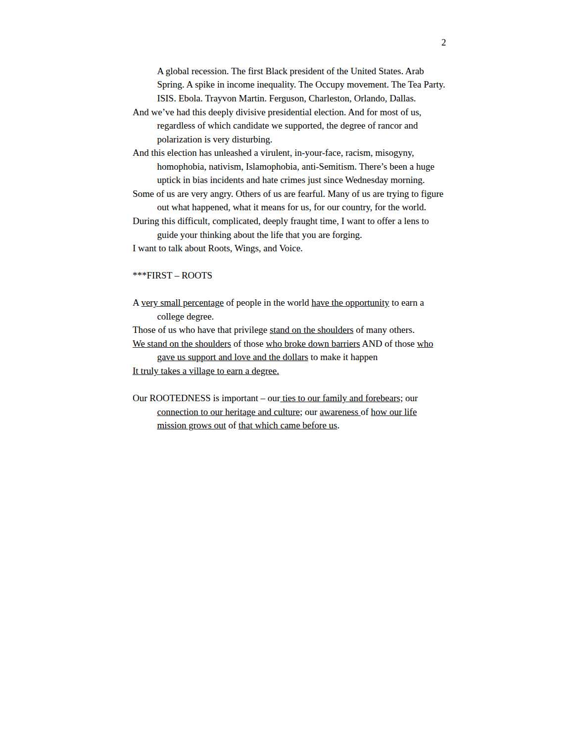2
A global recession. The first Black president of the United States. Arab Spring. A spike in income inequality. The Occupy movement. The Tea Party. ISIS. Ebola. Trayvon Martin. Ferguson, Charleston, Orlando, Dallas.
And we’ve had this deeply divisive presidential election. And for most of us, regardless of which candidate we supported, the degree of rancor and polarization is very disturbing.
And this election has unleashed a virulent, in-your-face, racism, misogyny, homophobia, nativism, Islamophobia, anti-Semitism. There’s been a huge uptick in bias incidents and hate crimes just since Wednesday morning.
Some of us are very angry. Others of us are fearful. Many of us are trying to figure out what happened, what it means for us, for our country, for the world.
During this difficult, complicated, deeply fraught time, I want to offer a lens to guide your thinking about the life that you are forging.
I want to talk about Roots, Wings, and Voice.
***FIRST – ROOTS
A very small percentage of people in the world have the opportunity to earn a college degree.
Those of us who have that privilege stand on the shoulders of many others.
We stand on the shoulders of those who broke down barriers AND of those who gave us support and love and the dollars to make it happen
It truly takes a village to earn a degree.
Our ROOTEDNESS is important – our ties to our family and forebears; our connection to our heritage and culture; our awareness of how our life mission grows out of that which came before us.